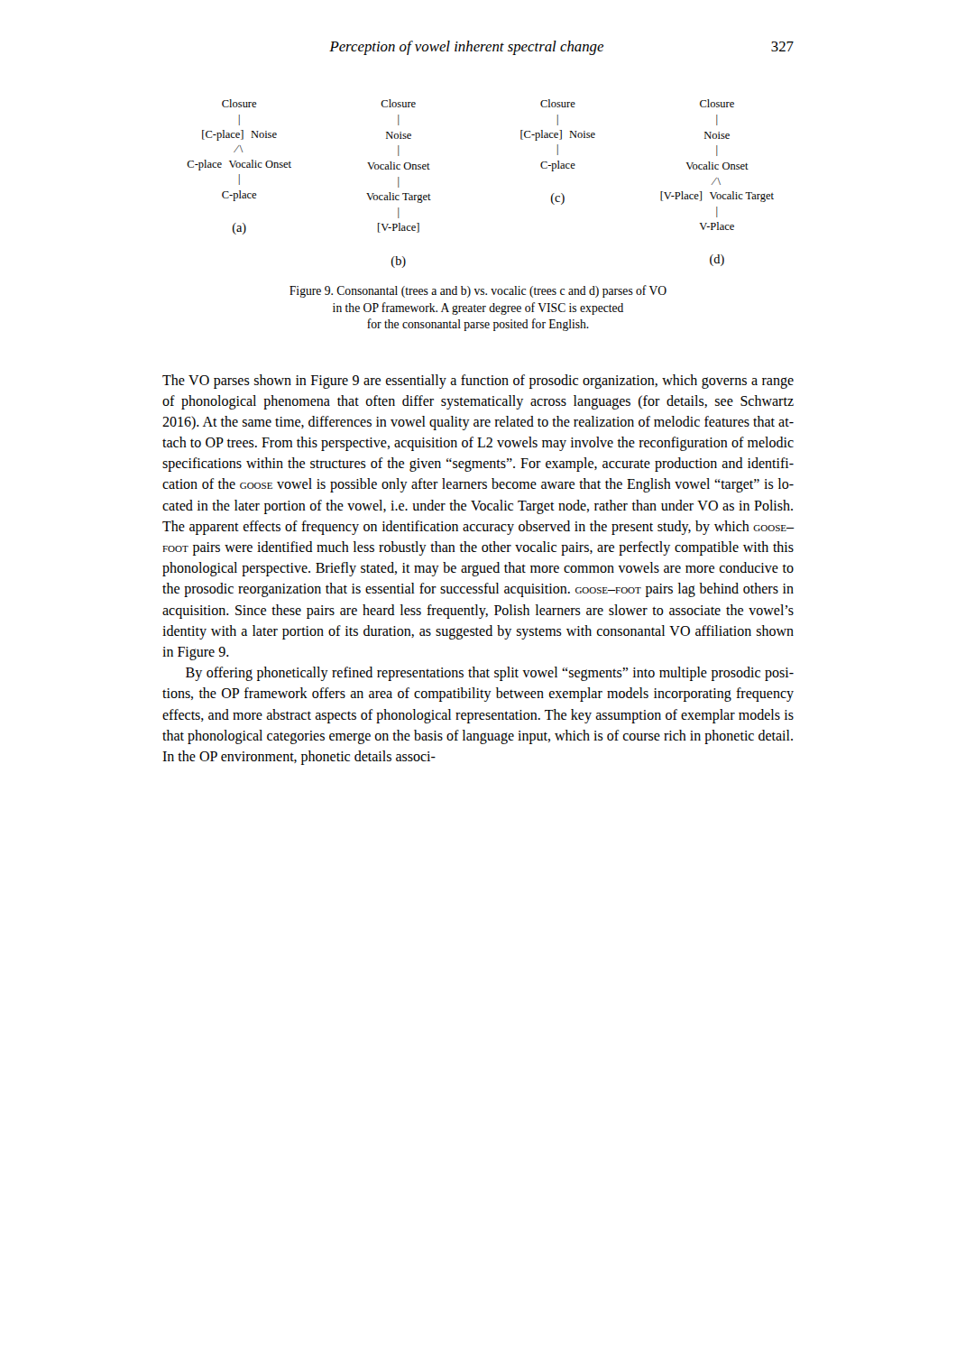Perception of vowel inherent spectral change 327
Closure |
[C-place] Noise
∕ \
C-place Vocalic Onset
| C-place (a)
Closure | Noise | Vocalic Onset | Vocalic Target | [V-Place] (b)
Closure |
[C-place] Noise
| C-place (c)
Closure | Noise | Vocalic Onset ∕ \
[V-Place] Vocalic Target
| V-Place (d)
Figure 9. Consonantal (trees a and b) vs. vocalic (trees c and d) parses of VO
in the OP framework. A greater degree of VISC is expected
for the consonantal parse posited for English.
The VO parses shown in Figure 9 are essentially a function of prosodic organization, which governs a range of phonological phenomena that often differ systematically across languages (for details, see Schwartz 2016). At the same time, differences in vowel quality are related to the realization of melodic features that attach to OP trees. From this perspective, acquisition of L2 vowels may involve the reconfiguration of melodic specifications within the structures of the given “segments”. For example, accurate production and identification of the goose vowel is possible only after learners become aware that the English vowel “target” is located in the later portion of the vowel, i.e. under the Vocalic Target node, rather than under VO as in Polish. The apparent effects of frequency on identification accuracy observed in the present study, by which goose–foot pairs were identified much less robustly than the other vocalic pairs, are perfectly compatible with this phonological perspective. Briefly stated, it may be argued that more common vowels are more conducive to the prosodic reorganization that is essential for successful acquisition. goose–foot pairs lag behind others in acquisition. Since these pairs are heard less frequently, Polish learners are slower to associate the vowel’s identity with a later portion of its duration, as suggested by systems with consonantal VO affiliation shown in Figure 9.
By offering phonetically refined representations that split vowel “segments” into multiple prosodic positions, the OP framework offers an area of compatibility between exemplar models incorporating frequency effects, and more abstract aspects of phonological representation. The key assumption of exemplar models is that phonological categories emerge on the basis of language input, which is of course rich in phonetic detail. In the OP environment, phonetic details associ-